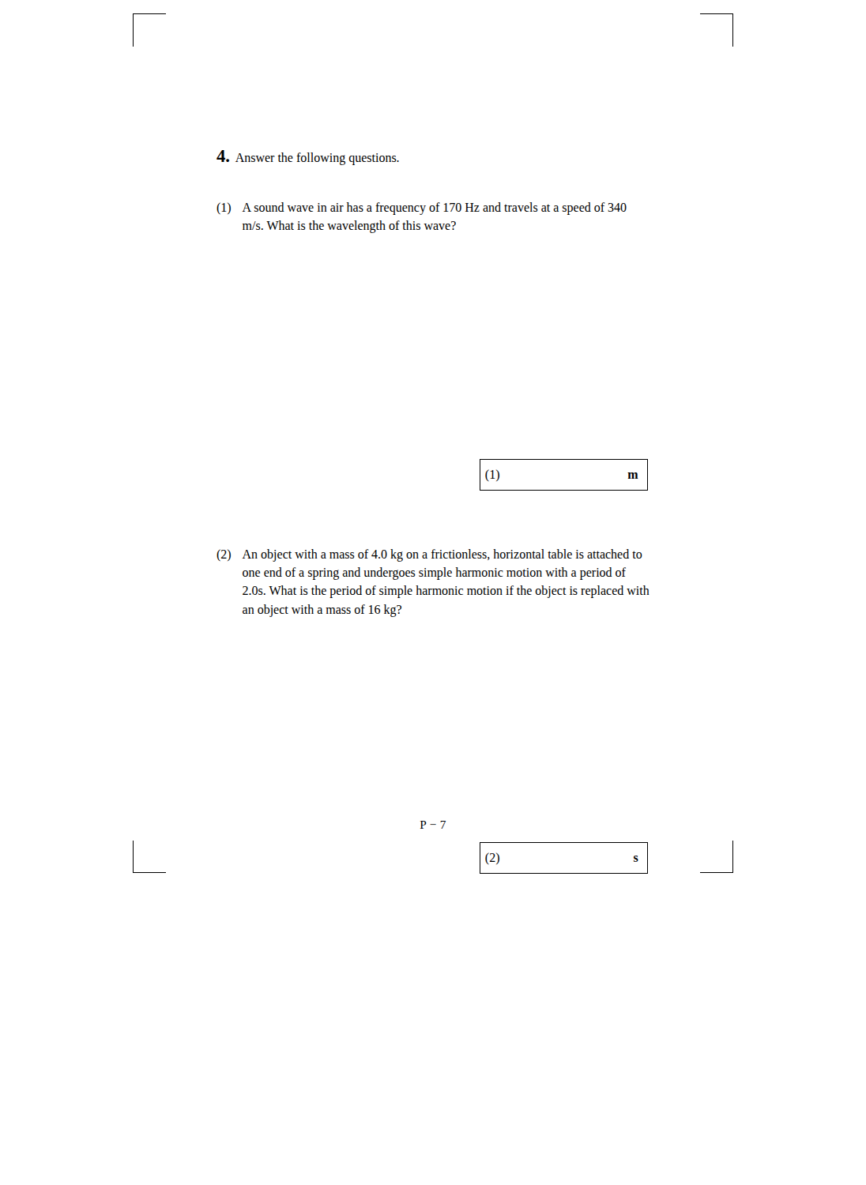4. Answer the following questions.
(1) A sound wave in air has a frequency of 170 Hz and travels at a speed of 340 m/s. What is the wavelength of this wave?
(1) m
(2) An object with a mass of 4.0 kg on a frictionless, horizontal table is attached to one end of a spring and undergoes simple harmonic motion with a period of 2.0s. What is the period of simple harmonic motion if the object is replaced with an object with a mass of 16 kg?
(2) s
P − 7